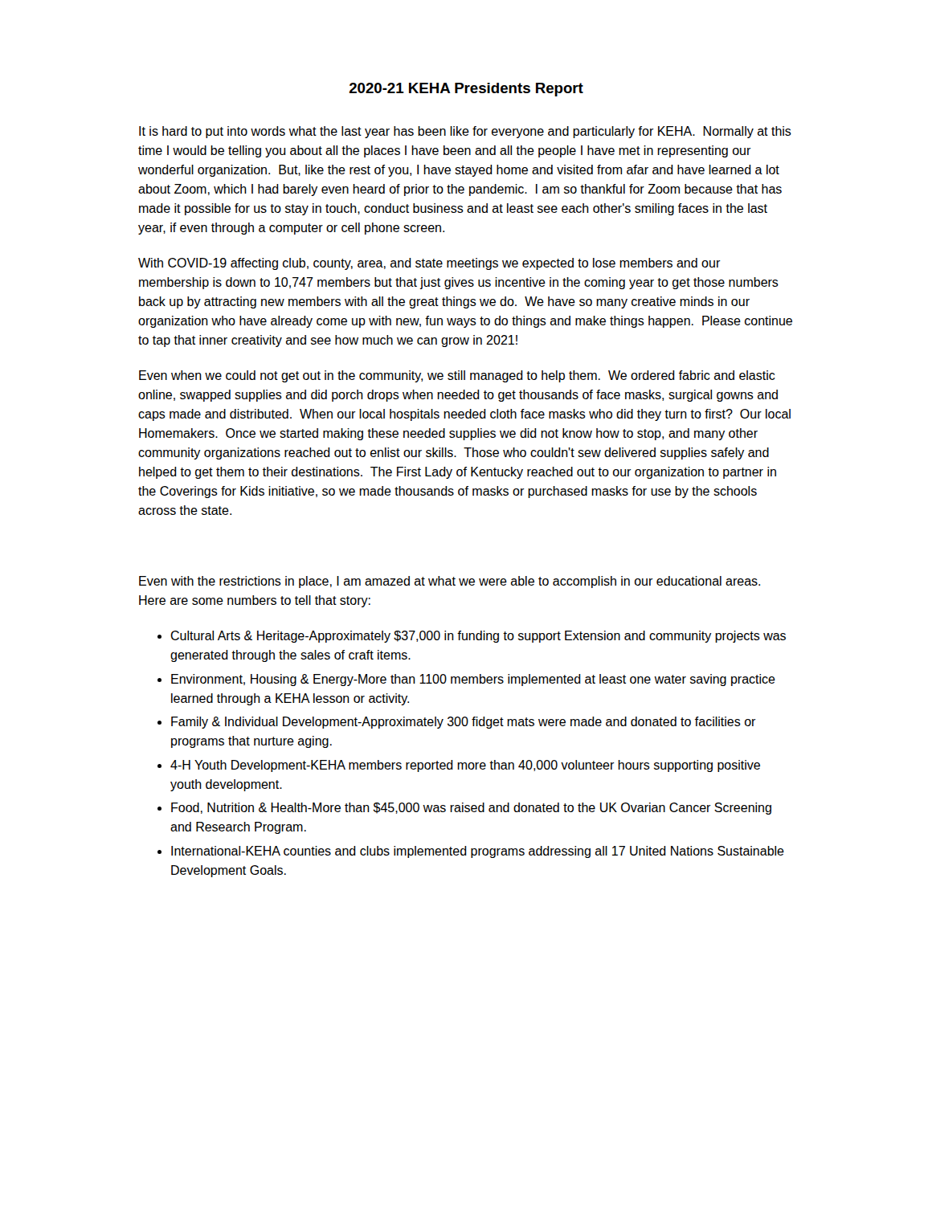2020-21 KEHA Presidents Report
It is hard to put into words what the last year has been like for everyone and particularly for KEHA. Normally at this time I would be telling you about all the places I have been and all the people I have met in representing our wonderful organization. But, like the rest of you, I have stayed home and visited from afar and have learned a lot about Zoom, which I had barely even heard of prior to the pandemic. I am so thankful for Zoom because that has made it possible for us to stay in touch, conduct business and at least see each other's smiling faces in the last year, if even through a computer or cell phone screen.
With COVID-19 affecting club, county, area, and state meetings we expected to lose members and our membership is down to 10,747 members but that just gives us incentive in the coming year to get those numbers back up by attracting new members with all the great things we do. We have so many creative minds in our organization who have already come up with new, fun ways to do things and make things happen. Please continue to tap that inner creativity and see how much we can grow in 2021!
Even when we could not get out in the community, we still managed to help them. We ordered fabric and elastic online, swapped supplies and did porch drops when needed to get thousands of face masks, surgical gowns and caps made and distributed. When our local hospitals needed cloth face masks who did they turn to first? Our local Homemakers. Once we started making these needed supplies we did not know how to stop, and many other community organizations reached out to enlist our skills. Those who couldn't sew delivered supplies safely and helped to get them to their destinations. The First Lady of Kentucky reached out to our organization to partner in the Coverings for Kids initiative, so we made thousands of masks or purchased masks for use by the schools across the state.
Even with the restrictions in place, I am amazed at what we were able to accomplish in our educational areas. Here are some numbers to tell that story:
Cultural Arts & Heritage-Approximately $37,000 in funding to support Extension and community projects was generated through the sales of craft items.
Environment, Housing & Energy-More than 1100 members implemented at least one water saving practice learned through a KEHA lesson or activity.
Family & Individual Development-Approximately 300 fidget mats were made and donated to facilities or programs that nurture aging.
4-H Youth Development-KEHA members reported more than 40,000 volunteer hours supporting positive youth development.
Food, Nutrition & Health-More than $45,000 was raised and donated to the UK Ovarian Cancer Screening and Research Program.
International-KEHA counties and clubs implemented programs addressing all 17 United Nations Sustainable Development Goals.